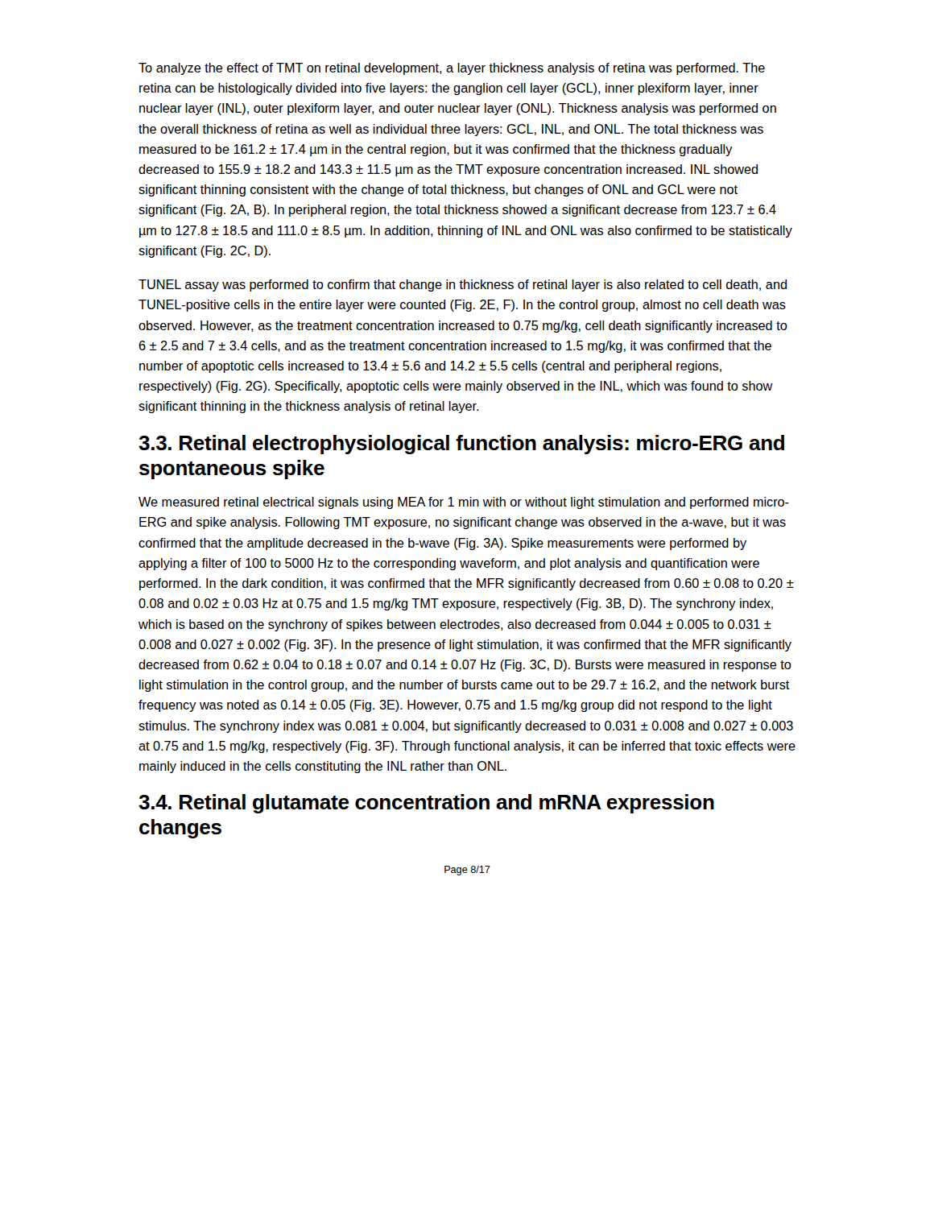To analyze the effect of TMT on retinal development, a layer thickness analysis of retina was performed. The retina can be histologically divided into five layers: the ganglion cell layer (GCL), inner plexiform layer, inner nuclear layer (INL), outer plexiform layer, and outer nuclear layer (ONL). Thickness analysis was performed on the overall thickness of retina as well as individual three layers: GCL, INL, and ONL. The total thickness was measured to be 161.2 ± 17.4 µm in the central region, but it was confirmed that the thickness gradually decreased to 155.9 ± 18.2 and 143.3 ± 11.5 µm as the TMT exposure concentration increased. INL showed significant thinning consistent with the change of total thickness, but changes of ONL and GCL were not significant (Fig. 2A, B). In peripheral region, the total thickness showed a significant decrease from 123.7 ± 6.4 µm to 127.8 ± 18.5 and 111.0 ± 8.5 µm. In addition, thinning of INL and ONL was also confirmed to be statistically significant (Fig. 2C, D).
TUNEL assay was performed to confirm that change in thickness of retinal layer is also related to cell death, and TUNEL-positive cells in the entire layer were counted (Fig. 2E, F). In the control group, almost no cell death was observed. However, as the treatment concentration increased to 0.75 mg/kg, cell death significantly increased to 6 ± 2.5 and 7 ± 3.4 cells, and as the treatment concentration increased to 1.5 mg/kg, it was confirmed that the number of apoptotic cells increased to 13.4 ± 5.6 and 14.2 ± 5.5 cells (central and peripheral regions, respectively) (Fig. 2G). Specifically, apoptotic cells were mainly observed in the INL, which was found to show significant thinning in the thickness analysis of retinal layer.
3.3. Retinal electrophysiological function analysis: micro-ERG and spontaneous spike
We measured retinal electrical signals using MEA for 1 min with or without light stimulation and performed micro-ERG and spike analysis. Following TMT exposure, no significant change was observed in the a-wave, but it was confirmed that the amplitude decreased in the b-wave (Fig. 3A). Spike measurements were performed by applying a filter of 100 to 5000 Hz to the corresponding waveform, and plot analysis and quantification were performed. In the dark condition, it was confirmed that the MFR significantly decreased from 0.60 ± 0.08 to 0.20 ± 0.08 and 0.02 ± 0.03 Hz at 0.75 and 1.5 mg/kg TMT exposure, respectively (Fig. 3B, D). The synchrony index, which is based on the synchrony of spikes between electrodes, also decreased from 0.044 ± 0.005 to 0.031 ± 0.008 and 0.027 ± 0.002 (Fig. 3F). In the presence of light stimulation, it was confirmed that the MFR significantly decreased from 0.62 ± 0.04 to 0.18 ± 0.07 and 0.14 ± 0.07 Hz (Fig. 3C, D). Bursts were measured in response to light stimulation in the control group, and the number of bursts came out to be 29.7 ± 16.2, and the network burst frequency was noted as 0.14 ± 0.05 (Fig. 3E). However, 0.75 and 1.5 mg/kg group did not respond to the light stimulus. The synchrony index was 0.081 ± 0.004, but significantly decreased to 0.031 ± 0.008 and 0.027 ± 0.003 at 0.75 and 1.5 mg/kg, respectively (Fig. 3F). Through functional analysis, it can be inferred that toxic effects were mainly induced in the cells constituting the INL rather than ONL.
3.4. Retinal glutamate concentration and mRNA expression changes
Page 8/17